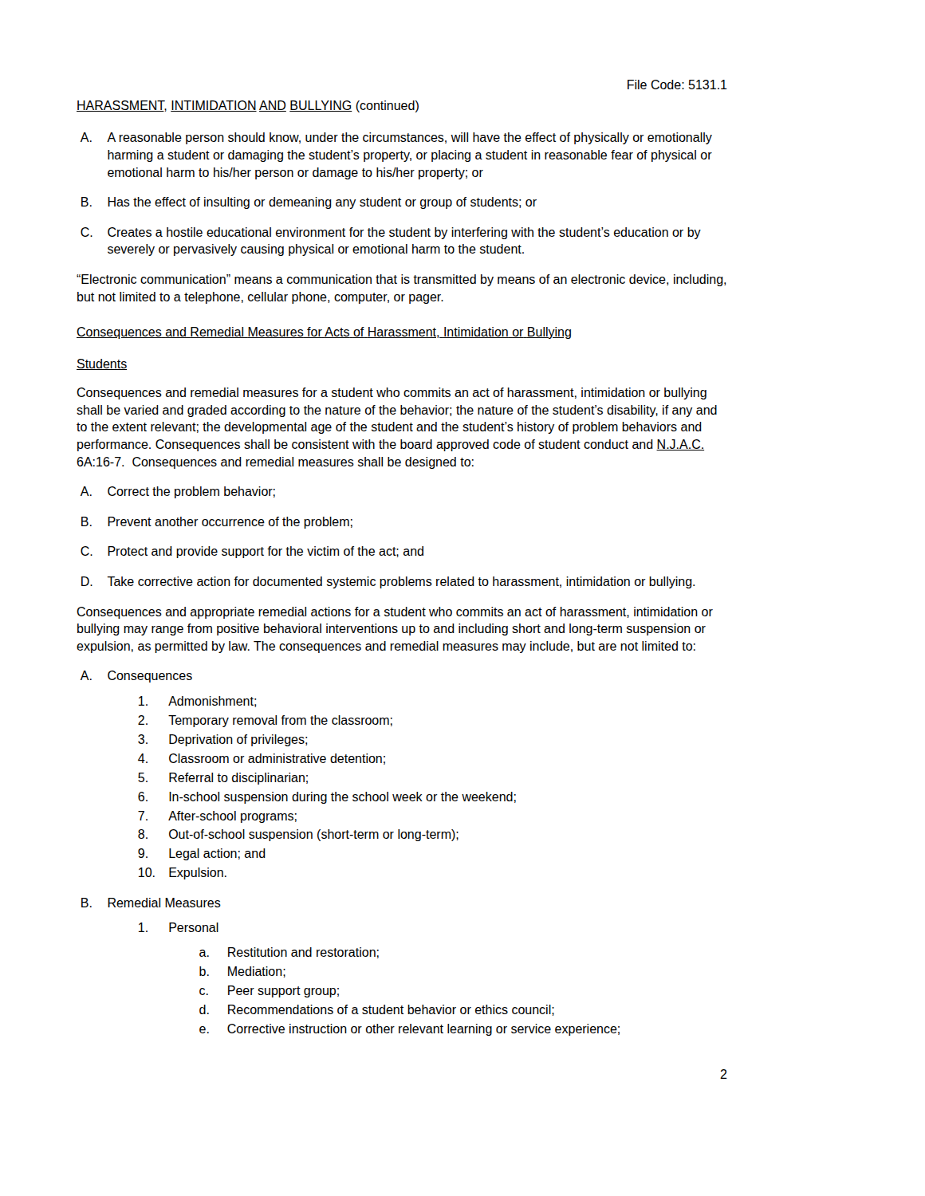File Code: 5131.1
HARASSMENT, INTIMIDATION AND BULLYING (continued)
A. A reasonable person should know, under the circumstances, will have the effect of physically or emotionally harming a student or damaging the student’s property, or placing a student in reasonable fear of physical or emotional harm to his/her person or damage to his/her property; or
B. Has the effect of insulting or demeaning any student or group of students; or
C. Creates a hostile educational environment for the student by interfering with the student’s education or by severely or pervasively causing physical or emotional harm to the student.
“Electronic communication” means a communication that is transmitted by means of an electronic device, including, but not limited to a telephone, cellular phone, computer, or pager.
Consequences and Remedial Measures for Acts of Harassment, Intimidation or Bullying
Students
Consequences and remedial measures for a student who commits an act of harassment, intimidation or bullying shall be varied and graded according to the nature of the behavior; the nature of the student’s disability, if any and to the extent relevant; the developmental age of the student and the student’s history of problem behaviors and performance. Consequences shall be consistent with the board approved code of student conduct and N.J.A.C. 6A:16-7. Consequences and remedial measures shall be designed to:
A. Correct the problem behavior;
B. Prevent another occurrence of the problem;
C. Protect and provide support for the victim of the act; and
D. Take corrective action for documented systemic problems related to harassment, intimidation or bullying.
Consequences and appropriate remedial actions for a student who commits an act of harassment, intimidation or bullying may range from positive behavioral interventions up to and including short and long-term suspension or expulsion, as permitted by law. The consequences and remedial measures may include, but are not limited to:
A. Consequences
1. Admonishment;
2. Temporary removal from the classroom;
3. Deprivation of privileges;
4. Classroom or administrative detention;
5. Referral to disciplinarian;
6. In-school suspension during the school week or the weekend;
7. After-school programs;
8. Out-of-school suspension (short-term or long-term);
9. Legal action; and
10. Expulsion.
B. Remedial Measures
1. Personal
a. Restitution and restoration;
b. Mediation;
c. Peer support group;
d. Recommendations of a student behavior or ethics council;
e. Corrective instruction or other relevant learning or service experience;
2